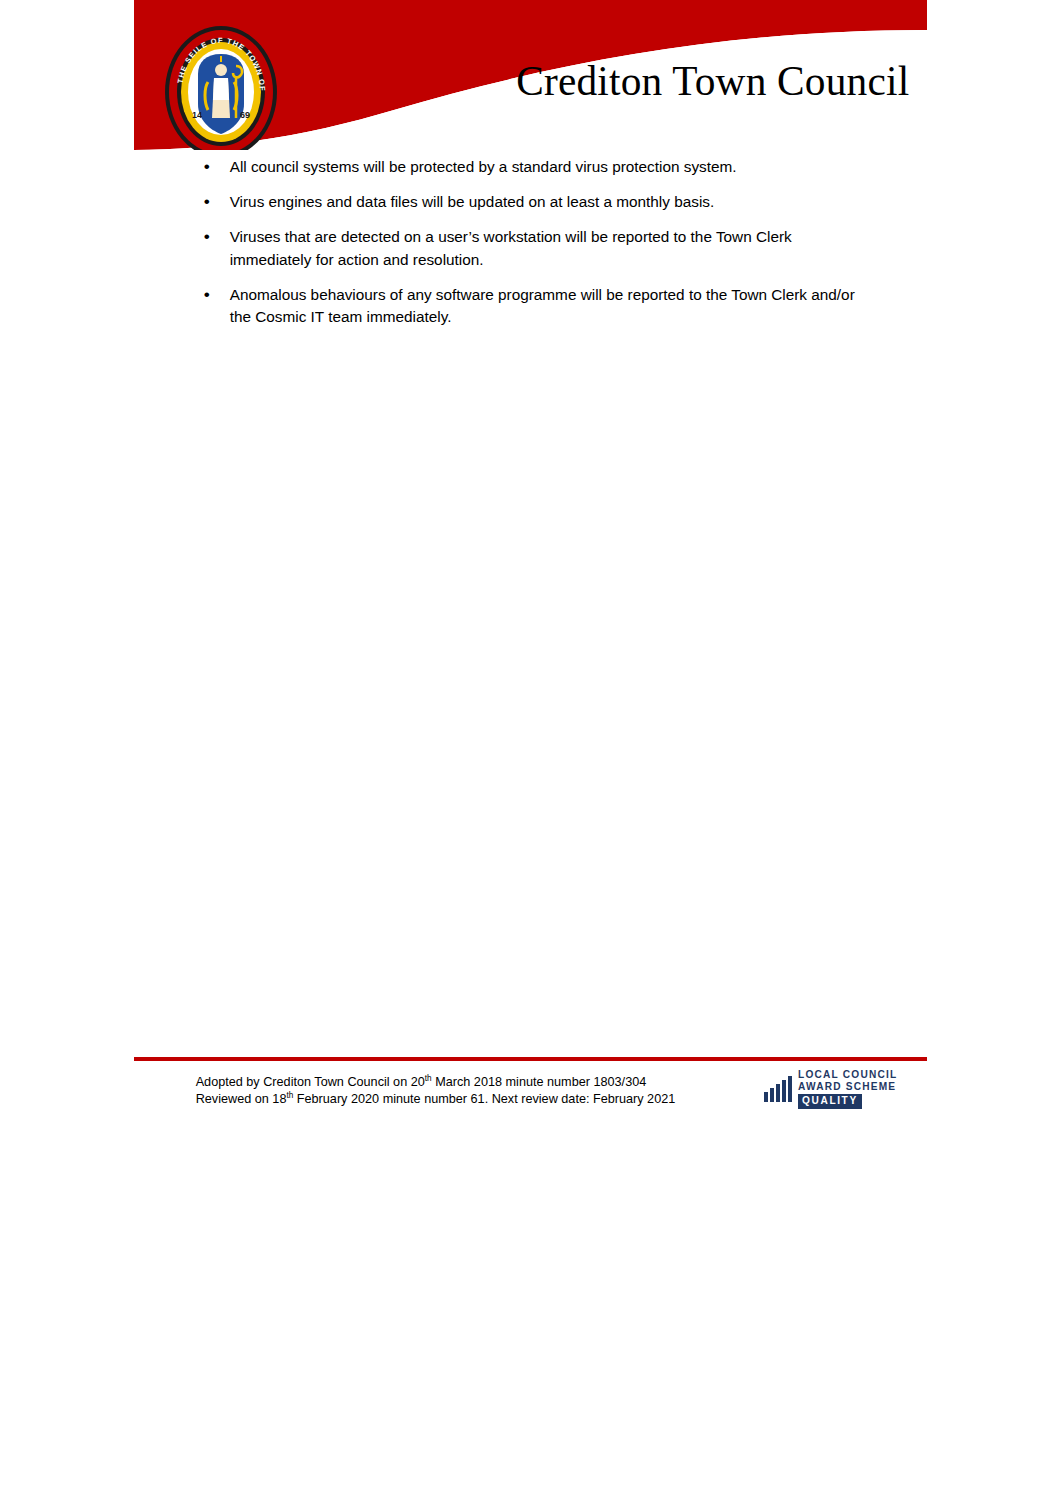14 69 THE SEILE OF THE TOWN OF CREDITON
Crediton Town Council
All council systems will be protected by a standard virus protection system.
Virus engines and data files will be updated on at least a monthly basis.
Viruses that are detected on a user’s workstation will be reported to the Town Clerk immediately for action and resolution.
Anomalous behaviours of any software programme will be reported to the Town Clerk and/or the Cosmic IT team immediately.
Adopted by Crediton Town Council on 20th March 2018 minute number 1803/304
Reviewed on 18th February 2020 minute number 61. Next review date: February 2021
LOCAL COUNCIL
AWARD SCHEME
QUALITY